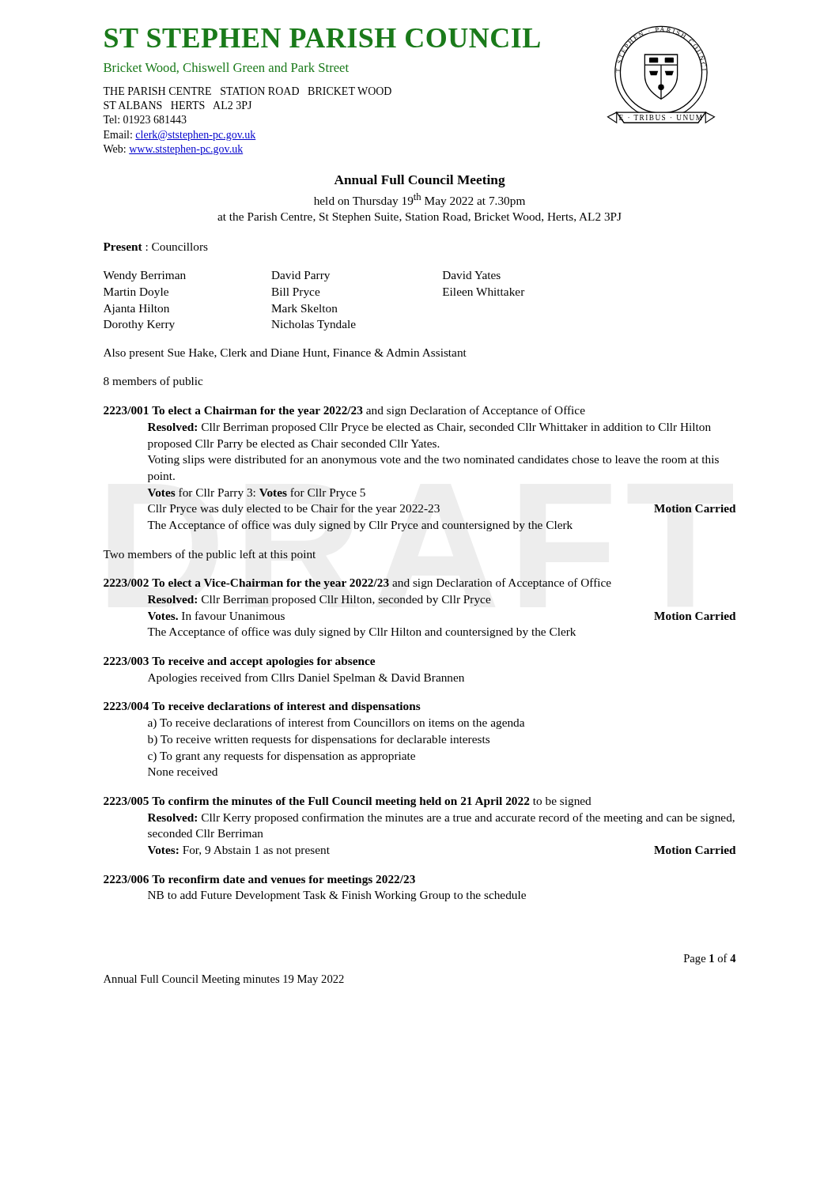ST STEPHEN PARISH COUNCIL
Bricket Wood, Chiswell Green and Park Street
THE PARISH CENTRE STATION ROAD BRICKET WOOD
ST ALBANS HERTS AL2 3PJ
Tel: 01923 681443
Email: clerk@ststephen-pc.gov.uk
Web: www.ststephen-pc.gov.uk
ST STEPHEN · PARISH COUNCIL E · TRIBUS · UNUM
Annual Full Council Meeting
held on Thursday 19th May 2022 at 7.30pm
at the Parish Centre, St Stephen Suite, Station Road, Bricket Wood, Herts, AL2 3PJ
Present : Councillors
| Wendy Berriman | David Parry | David Yates |
| Martin Doyle | Bill Pryce | Eileen Whittaker |
| Ajanta Hilton | Mark Skelton | |
| Dorothy Kerry | Nicholas Tyndale | |
Also present Sue Hake, Clerk and Diane Hunt, Finance & Admin Assistant
8 members of public
2223/001 To elect a Chairman for the year 2022/23 and sign Declaration of Acceptance of Office
Resolved: Cllr Berriman proposed Cllr Pryce be elected as Chair, seconded Cllr Whittaker in addition to Cllr Hilton proposed Cllr Parry be elected as Chair seconded Cllr Yates.
Voting slips were distributed for an anonymous vote and the two nominated candidates chose to leave the room at this point.
Votes for Cllr Parry 3: Votes for Cllr Pryce 5
Motion Carried
Cllr Pryce was duly elected to be Chair for the year 2022-23
The Acceptance of office was duly signed by Cllr Pryce and countersigned by the Clerk
Two members of the public left at this point
2223/002 To elect a Vice-Chairman for the year 2022/23 and sign Declaration of Acceptance of Office
Resolved: Cllr Berriman proposed Cllr Hilton, seconded by Cllr Pryce
Motion Carried
Votes. In favour Unanimous
The Acceptance of office was duly signed by Cllr Hilton and countersigned by the Clerk
2223/003 To receive and accept apologies for absence
Apologies received from Cllrs Daniel Spelman & David Brannen
2223/004 To receive declarations of interest and dispensations
a) To receive declarations of interest from Councillors on items on the agenda
b) To receive written requests for dispensations for declarable interests
c) To grant any requests for dispensation as appropriate
None received
2223/005 To confirm the minutes of the Full Council meeting held on 21 April 2022 to be signed
Resolved: Cllr Kerry proposed confirmation the minutes are a true and accurate record of the meeting and can be signed, seconded Cllr Berriman
Motion Carried
Votes: For, 9 Abstain 1 as not present
2223/006 To reconfirm date and venues for meetings 2022/23
NB to add Future Development Task & Finish Working Group to the schedule
Page 1 of 4
Annual Full Council Meeting minutes 19 May 2022